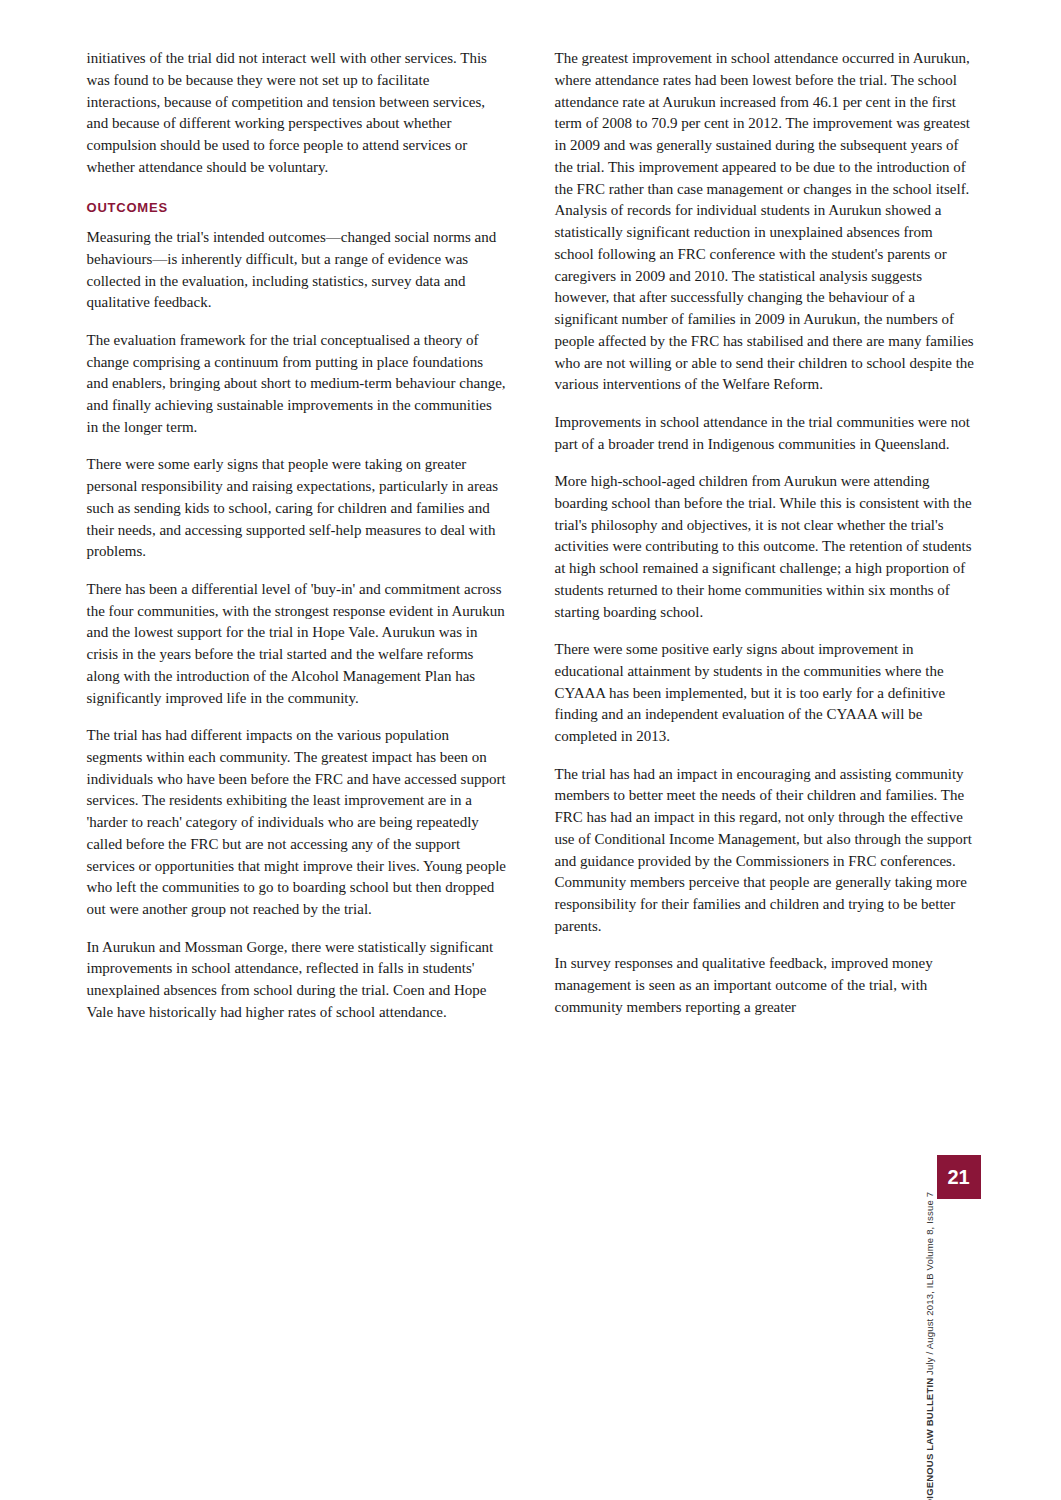initiatives of the trial did not interact well with other services. This was found to be because they were not set up to facilitate interactions, because of competition and tension between services, and because of different working perspectives about whether compulsion should be used to force people to attend services or whether attendance should be voluntary.
Outcomes
Measuring the trial's intended outcomes—changed social norms and behaviours—is inherently difficult, but a range of evidence was collected in the evaluation, including statistics, survey data and qualitative feedback.
The evaluation framework for the trial conceptualised a theory of change comprising a continuum from putting in place foundations and enablers, bringing about short to medium-term behaviour change, and finally achieving sustainable improvements in the communities in the longer term.
There were some early signs that people were taking on greater personal responsibility and raising expectations, particularly in areas such as sending kids to school, caring for children and families and their needs, and accessing supported self-help measures to deal with problems.
There has been a differential level of 'buy-in' and commitment across the four communities, with the strongest response evident in Aurukun and the lowest support for the trial in Hope Vale. Aurukun was in crisis in the years before the trial started and the welfare reforms along with the introduction of the Alcohol Management Plan has significantly improved life in the community.
The trial has had different impacts on the various population segments within each community. The greatest impact has been on individuals who have been before the FRC and have accessed support services. The residents exhibiting the least improvement are in a 'harder to reach' category of individuals who are being repeatedly called before the FRC but are not accessing any of the support services or opportunities that might improve their lives. Young people who left the communities to go to boarding school but then dropped out were another group not reached by the trial.
In Aurukun and Mossman Gorge, there were statistically significant improvements in school attendance, reflected in falls in students' unexplained absences from school during the trial. Coen and Hope Vale have historically had higher rates of school attendance.
The greatest improvement in school attendance occurred in Aurukun, where attendance rates had been lowest before the trial. The school attendance rate at Aurukun increased from 46.1 per cent in the first term of 2008 to 70.9 per cent in 2012. The improvement was greatest in 2009 and was generally sustained during the subsequent years of the trial. This improvement appeared to be due to the introduction of the FRC rather than case management or changes in the school itself. Analysis of records for individual students in Aurukun showed a statistically significant reduction in unexplained absences from school following an FRC conference with the student's parents or caregivers in 2009 and 2010. The statistical analysis suggests however, that after successfully changing the behaviour of a significant number of families in 2009 in Aurukun, the numbers of people affected by the FRC has stabilised and there are many families who are not willing or able to send their children to school despite the various interventions of the Welfare Reform.
Improvements in school attendance in the trial communities were not part of a broader trend in Indigenous communities in Queensland.
More high-school-aged children from Aurukun were attending boarding school than before the trial. While this is consistent with the trial's philosophy and objectives, it is not clear whether the trial's activities were contributing to this outcome. The retention of students at high school remained a significant challenge; a high proportion of students returned to their home communities within six months of starting boarding school.
There were some positive early signs about improvement in educational attainment by students in the communities where the CYAAA has been implemented, but it is too early for a definitive finding and an independent evaluation of the CYAAA will be completed in 2013.
The trial has had an impact in encouraging and assisting community members to better meet the needs of their children and families. The FRC has had an impact in this regard, not only through the effective use of Conditional Income Management, but also through the support and guidance provided by the Commissioners in FRC conferences. Community members perceive that people are generally taking more responsibility for their families and children and trying to be better parents.
In survey responses and qualitative feedback, improved money management is seen as an important outcome of the trial, with community members reporting a greater
INDIGENOUS LAW BULLETIN July / August 2013, ILB Volume 8, Issue 7
21